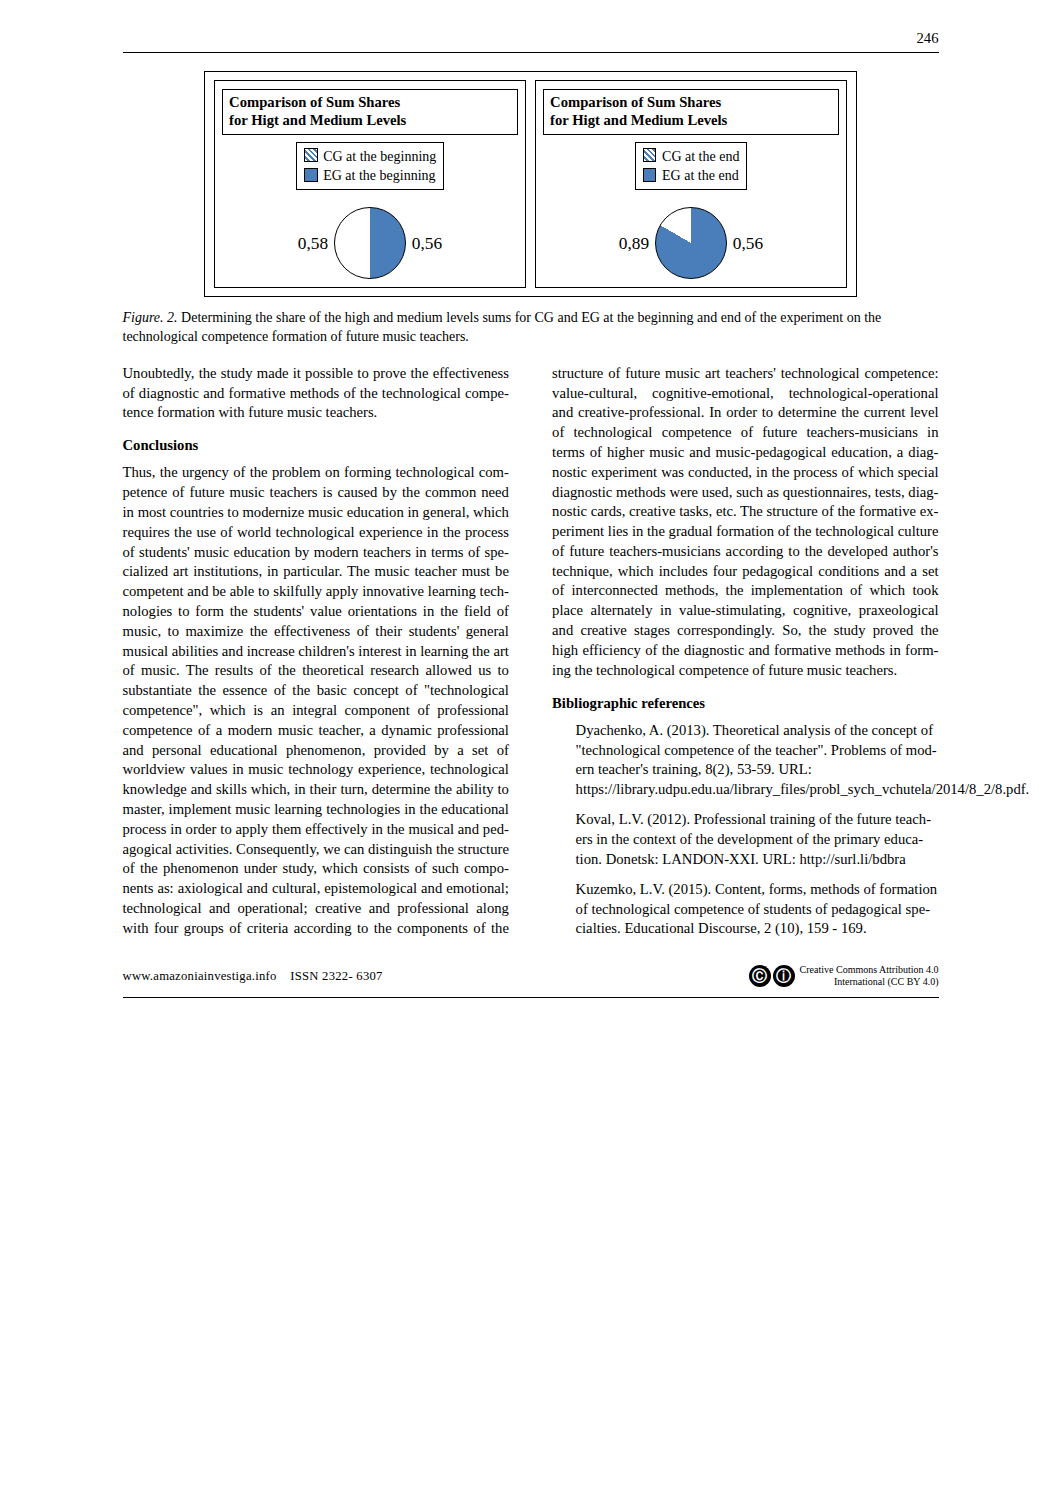246
Comparison of Sum Shares
for Higt and Medium Levels
CG at the beginning
EG at the beginning
0,58
0,56
Comparison of Sum Shares
for Higt and Medium Levels
CG at the end
EG at the end
0,89
0,56
Figure. 2. Determining the share of the high and medium levels sums for CG and EG at the beginning and end of the experiment on the technological competence formation of future music teachers.
Unoubtedly, the study made it possible to prove the effectiveness of diagnostic and formative methods of the technological competence formation with future music teachers.
Conclusions
Thus, the urgency of the problem on forming technological competence of future music teachers is caused by the common need in most countries to modernize music education in general, which requires the use of world technological experience in the process of students' music education by modern teachers in terms of specialized art institutions, in particular. The music teacher must be competent and be able to skilfully apply innovative learning technologies to form the students' value orientations in the field of music, to maximize the effectiveness of their students' general musical abilities and increase children's interest in learning the art of music. The results of the theoretical research allowed us to substantiate the essence of the basic concept of "technological competence", which is an integral component of professional competence of a modern music teacher, a dynamic professional and personal educational phenomenon, provided by a set of worldview values in music technology experience, technological knowledge and skills which, in their turn, determine the ability to master, implement music learning technologies in the educational process in order to apply them effectively in the musical and pedagogical activities. Consequently, we can distinguish the structure of the phenomenon under study, which consists of such components as: axiological and cultural, epistemological and emotional; technological and operational; creative and professional along with four groups of criteria according to the components of the structure of future music art teachers' technological competence: value-cultural, cognitive-emotional, technological-operational and creative-professional. In order to determine the current level of technological competence of future teachers-musicians in terms of higher music and music-pedagogical education, a diagnostic experiment was conducted, in the process of which special diagnostic methods were used, such as questionnaires, tests, diagnostic cards, creative tasks, etc. The structure of the formative experiment lies in the gradual formation of the technological culture of future teachers-musicians according to the developed author's technique, which includes four pedagogical conditions and a set of interconnected methods, the implementation of which took place alternately in value-stimulating, cognitive, praxeological and creative stages correspondingly. So, the study proved the high efficiency of the diagnostic and formative methods in forming the technological competence of future music teachers.
Bibliographic references
Dyachenko, A. (2013). Theoretical analysis of the concept of "technological competence of the teacher". Problems of modern teacher's training, 8(2), 53-59. URL: https://library.udpu.edu.ua/library_files/probl_sych_vchutela/2014/8_2/8.pdf.
Koval, L.V. (2012). Professional training of the future teachers in the context of the development of the primary education. Donetsk: LANDON-XXI. URL: http://surl.li/bdbra
Kuzemko, L.V. (2015). Content, forms, methods of formation of technological competence of students of pedagogical specialties. Educational Discourse, 2 (10), 159 - 169.
www.amazoniainvestiga.info ISSN 2322- 6307
Ⓒ
ⓘ
Creative Commons Attribution 4.0
International (CC BY 4.0)